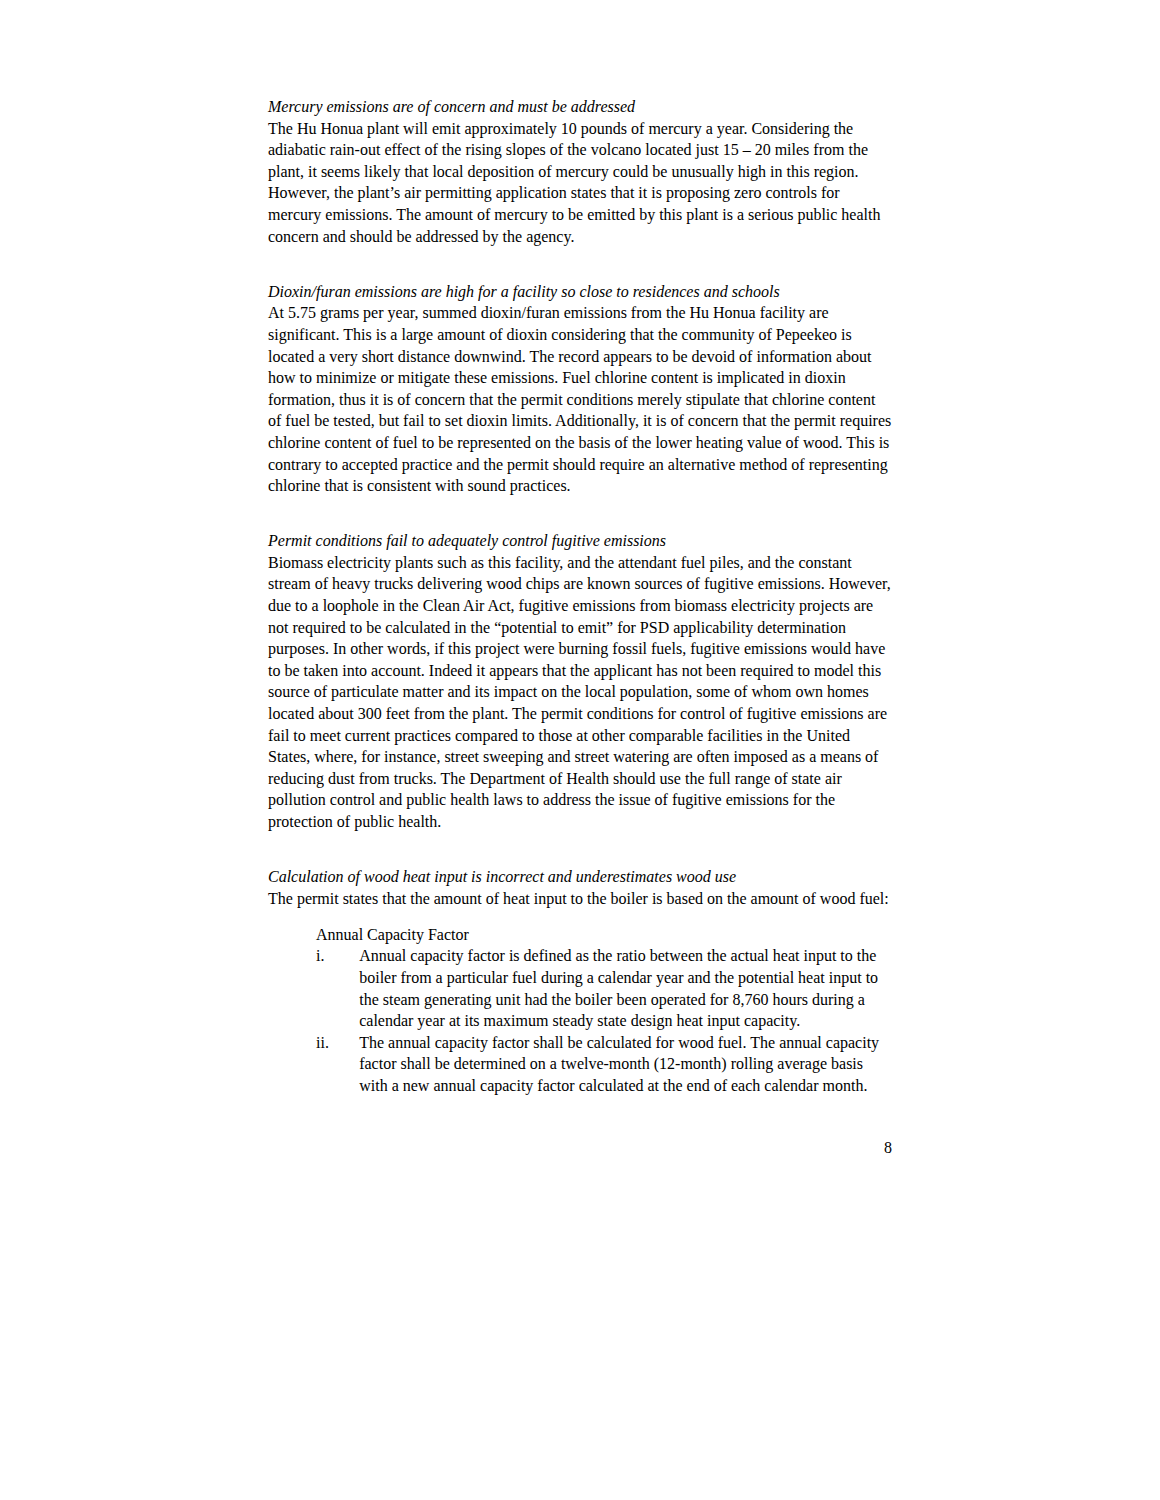Mercury emissions are of concern and must be addressed
The Hu Honua plant will emit approximately 10 pounds of mercury a year. Considering the adiabatic rain-out effect of the rising slopes of the volcano located just 15 – 20 miles from the plant, it seems likely that local deposition of mercury could be unusually high in this region. However, the plant’s air permitting application states that it is proposing zero controls for mercury emissions. The amount of mercury to be emitted by this plant is a serious public health concern and should be addressed by the agency.
Dioxin/furan emissions are high for a facility so close to residences and schools
At 5.75 grams per year, summed dioxin/furan emissions from the Hu Honua facility are significant. This is a large amount of dioxin considering that the community of Pepeekeo is located a very short distance downwind. The record appears to be devoid of information about how to minimize or mitigate these emissions. Fuel chlorine content is implicated in dioxin formation, thus it is of concern that the permit conditions merely stipulate that chlorine content of fuel be tested, but fail to set dioxin limits. Additionally, it is of concern that the permit requires chlorine content of fuel to be represented on the basis of the lower heating value of wood. This is contrary to accepted practice and the permit should require an alternative method of representing chlorine that is consistent with sound practices.
Permit conditions fail to adequately control fugitive emissions
Biomass electricity plants such as this facility, and the attendant fuel piles, and the constant stream of heavy trucks delivering wood chips are known sources of fugitive emissions. However, due to a loophole in the Clean Air Act, fugitive emissions from biomass electricity projects are not required to be calculated in the “potential to emit” for PSD applicability determination purposes. In other words, if this project were burning fossil fuels, fugitive emissions would have to be taken into account. Indeed it appears that the applicant has not been required to model this source of particulate matter and its impact on the local population, some of whom own homes located about 300 feet from the plant. The permit conditions for control of fugitive emissions are fail to meet current practices compared to those at other comparable facilities in the United States, where, for instance, street sweeping and street watering are often imposed as a means of reducing dust from trucks. The Department of Health should use the full range of state air pollution control and public health laws to address the issue of fugitive emissions for the protection of public health.
Calculation of wood heat input is incorrect and underestimates wood use
The permit states that the amount of heat input to the boiler is based on the amount of wood fuel:
Annual Capacity Factor
i. Annual capacity factor is defined as the ratio between the actual heat input to the boiler from a particular fuel during a calendar year and the potential heat input to the steam generating unit had the boiler been operated for 8,760 hours during a calendar year at its maximum steady state design heat input capacity.
ii. The annual capacity factor shall be calculated for wood fuel. The annual capacity factor shall be determined on a twelve-month (12-month) rolling average basis with a new annual capacity factor calculated at the end of each calendar month.
8